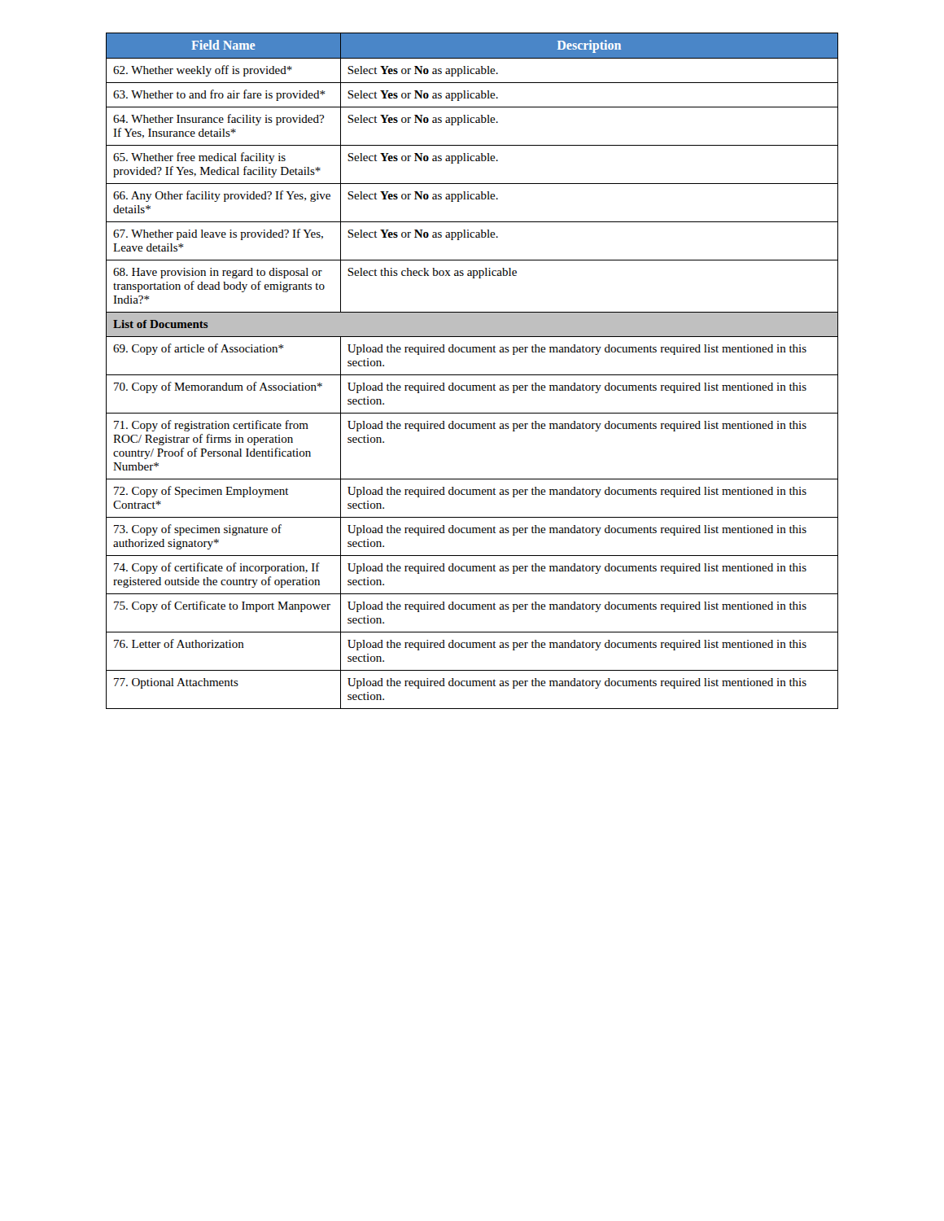| Field Name | Description |
| --- | --- |
| 62. Whether weekly off is provided* | Select Yes or No as applicable. |
| 63. Whether to and fro air fare is provided* | Select Yes or No as applicable. |
| 64. Whether Insurance facility is provided? If Yes, Insurance details* | Select Yes or No as applicable. |
| 65. Whether free medical facility is provided? If Yes, Medical facility Details* | Select Yes or No as applicable. |
| 66. Any Other facility provided? If Yes, give details* | Select Yes or No as applicable. |
| 67. Whether paid leave is provided? If Yes, Leave details* | Select Yes or No as applicable. |
| 68. Have provision in regard to disposal or transportation of dead body of emigrants to India?* | Select this check box as applicable |
| List of Documents |
| 69. Copy of article of Association* | Upload the required document as per the mandatory documents required list mentioned in this section. |
| 70. Copy of Memorandum of Association* | Upload the required document as per the mandatory documents required list mentioned in this section. |
| 71. Copy of registration certificate from ROC/ Registrar of firms in operation country/ Proof of Personal Identification Number* | Upload the required document as per the mandatory documents required list mentioned in this section. |
| 72. Copy of Specimen Employment Contract* | Upload the required document as per the mandatory documents required list mentioned in this section. |
| 73. Copy of specimen signature of authorized signatory* | Upload the required document as per the mandatory documents required list mentioned in this section. |
| 74. Copy of certificate of incorporation, If registered outside the country of operation | Upload the required document as per the mandatory documents required list mentioned in this section. |
| 75. Copy of Certificate to Import Manpower | Upload the required document as per the mandatory documents required list mentioned in this section. |
| 76. Letter of Authorization | Upload the required document as per the mandatory documents required list mentioned in this section. |
| 77. Optional Attachments | Upload the required document as per the mandatory documents required list mentioned in this section. |